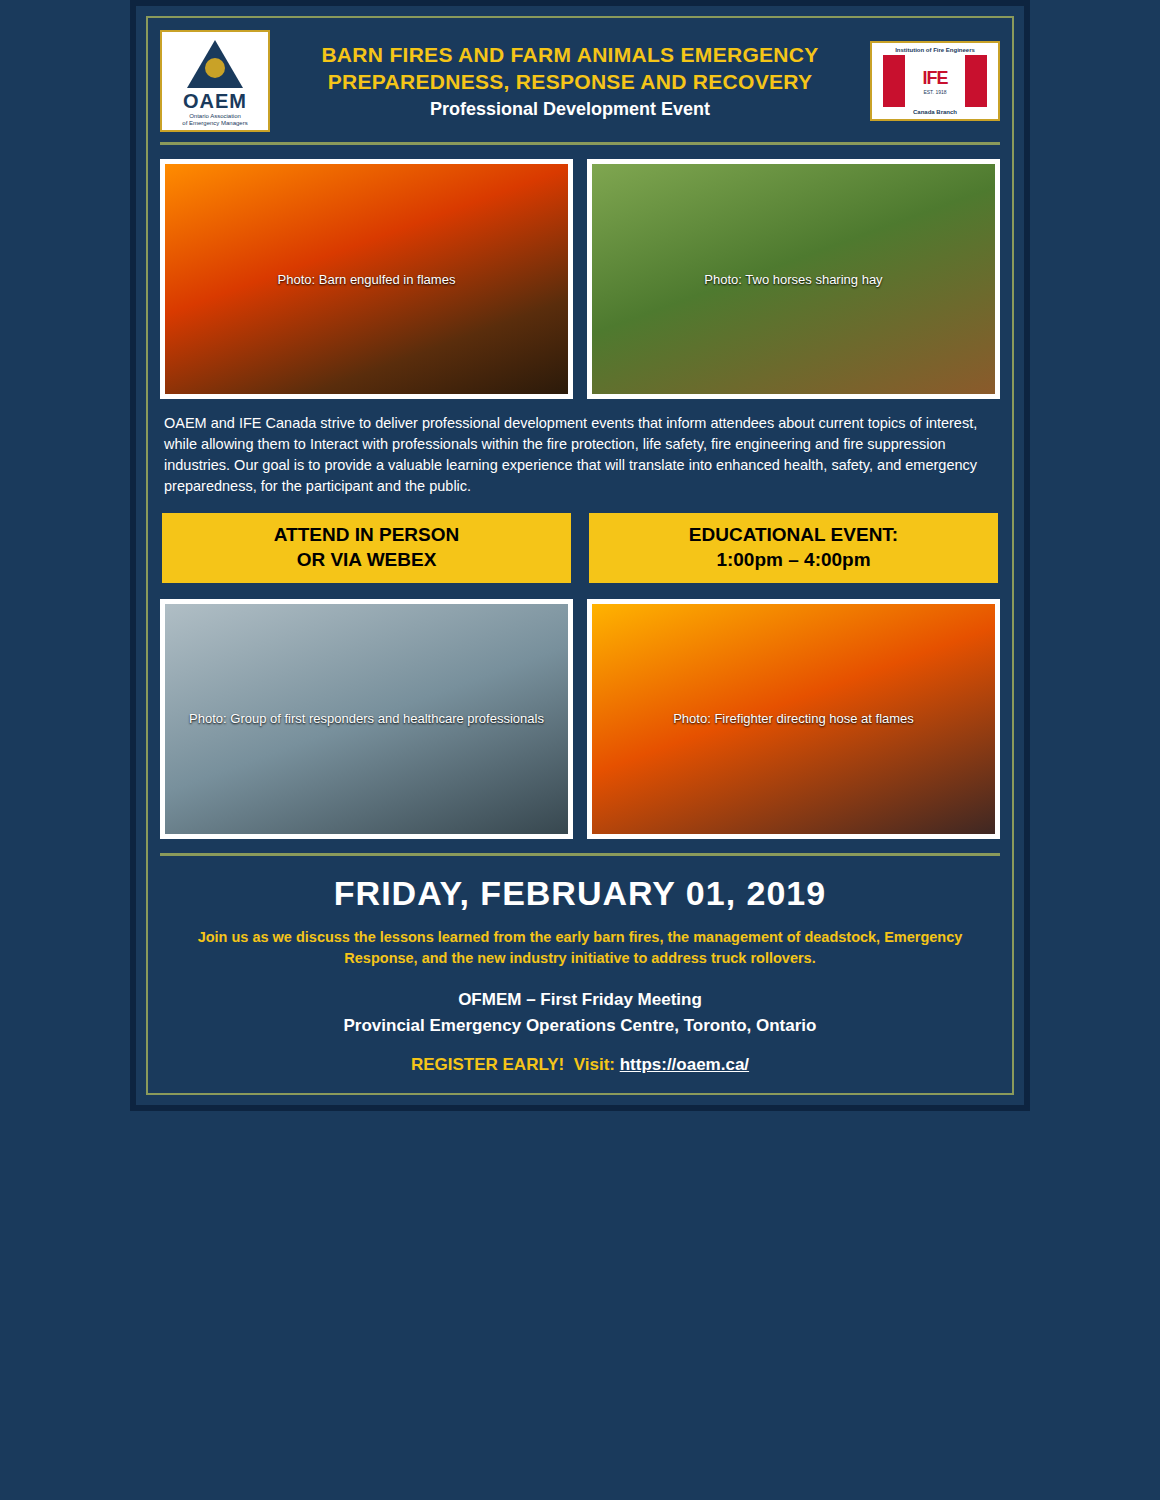OAEM
Ontario Association
of Emergency Managers
Barn Fires and Farm Animals Emergency Preparedness, Response and Recovery
Professional Development Event
Institution of Fire Engineers
IFE
EST. 1918
Canada Branch
Photo: Barn engulfed in flames
Photo: Two horses sharing hay
OAEM and IFE Canada strive to deliver professional development events that inform attendees about current topics of interest, while allowing them to Interact with professionals within the fire protection, life safety, fire engineering and fire suppression industries. Our goal is to provide a valuable learning experience that will translate into enhanced health, safety, and emergency preparedness, for the participant and the public.
ATTEND IN PERSON
OR VIA WEBEX
EDUCATIONAL EVENT:
1:00pm – 4:00pm
Photo: Group of first responders and healthcare professionals
Photo: Firefighter directing hose at flames
FRIDAY, FEBRUARY 01, 2019
Join us as we discuss the lessons learned from the early barn fires, the management of deadstock, Emergency Response, and the new industry initiative to address truck rollovers.
OFMEM – First Friday Meeting
Provincial Emergency Operations Centre, Toronto, Ontario
REGISTER EARLY! Visit: https://oaem.ca/